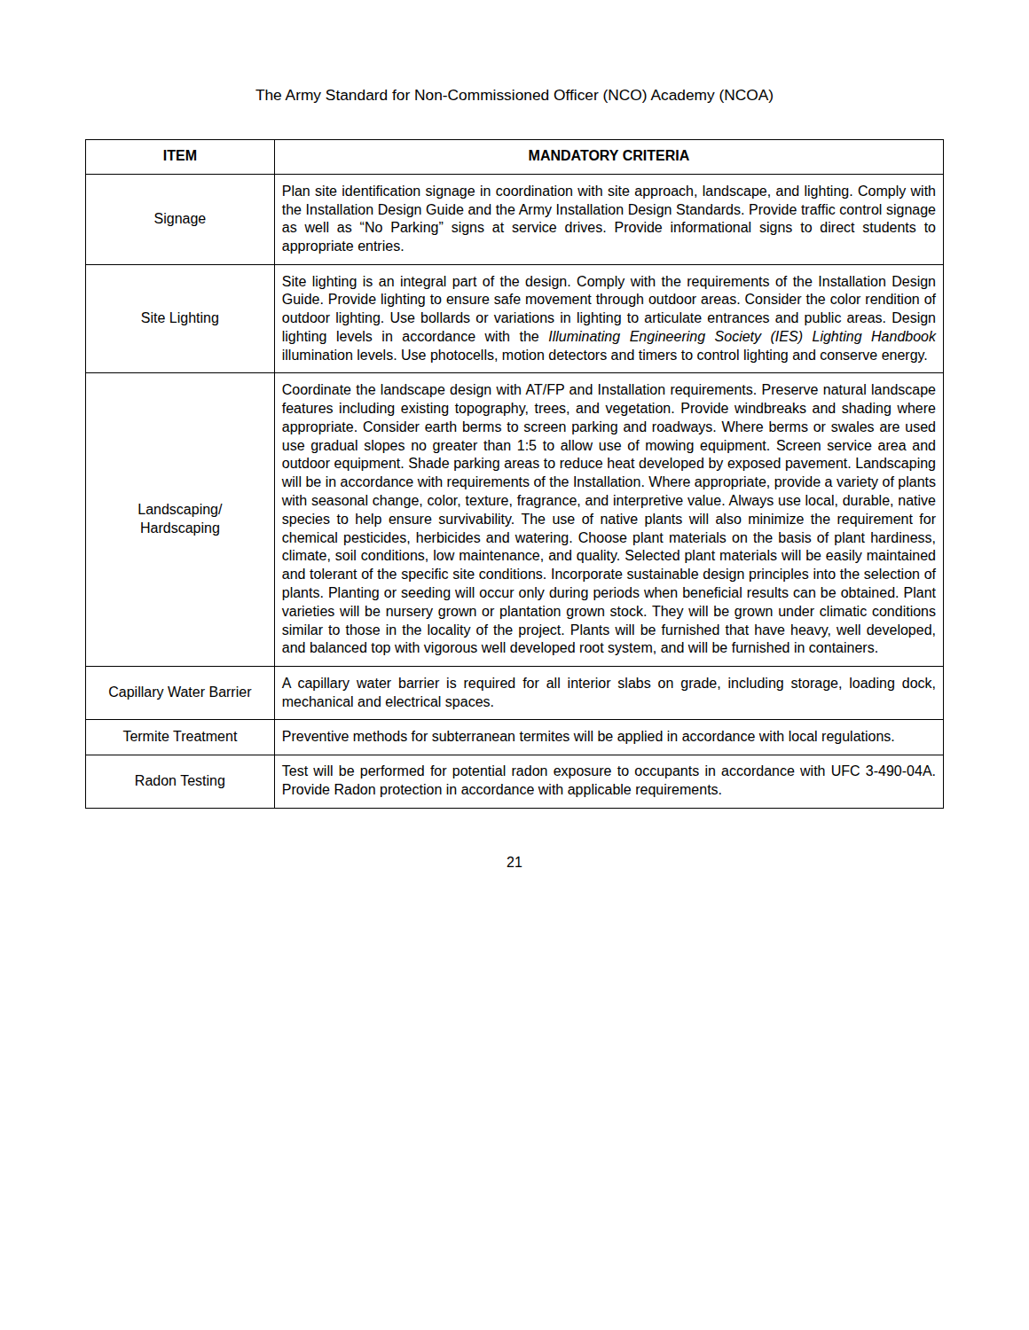The Army Standard for Non-Commissioned Officer (NCO) Academy (NCOA)
| ITEM | MANDATORY CRITERIA |
| --- | --- |
| Signage | Plan site identification signage in coordination with site approach, landscape, and lighting. Comply with the Installation Design Guide and the Army Installation Design Standards. Provide traffic control signage as well as “No Parking” signs at service drives. Provide informational signs to direct students to appropriate entries. |
| Site Lighting | Site lighting is an integral part of the design. Comply with the requirements of the Installation Design Guide. Provide lighting to ensure safe movement through outdoor areas. Consider the color rendition of outdoor lighting. Use bollards or variations in lighting to articulate entrances and public areas. Design lighting levels in accordance with the Illuminating Engineering Society (IES) Lighting Handbook illumination levels. Use photocells, motion detectors and timers to control lighting and conserve energy. |
| Landscaping/ Hardscaping | Coordinate the landscape design with AT/FP and Installation requirements. Preserve natural landscape features including existing topography, trees, and vegetation. Provide windbreaks and shading where appropriate. Consider earth berms to screen parking and roadways. Where berms or swales are used use gradual slopes no greater than 1:5 to allow use of mowing equipment. Screen service area and outdoor equipment. Shade parking areas to reduce heat developed by exposed pavement. Landscaping will be in accordance with requirements of the Installation. Where appropriate, provide a variety of plants with seasonal change, color, texture, fragrance, and interpretive value. Always use local, durable, native species to help ensure survivability. The use of native plants will also minimize the requirement for chemical pesticides, herbicides and watering. Choose plant materials on the basis of plant hardiness, climate, soil conditions, low maintenance, and quality. Selected plant materials will be easily maintained and tolerant of the specific site conditions. Incorporate sustainable design principles into the selection of plants. Planting or seeding will occur only during periods when beneficial results can be obtained. Plant varieties will be nursery grown or plantation grown stock. They will be grown under climatic conditions similar to those in the locality of the project. Plants will be furnished that have heavy, well developed, and balanced top with vigorous well developed root system, and will be furnished in containers. |
| Capillary Water Barrier | A capillary water barrier is required for all interior slabs on grade, including storage, loading dock, mechanical and electrical spaces. |
| Termite Treatment | Preventive methods for subterranean termites will be applied in accordance with local regulations. |
| Radon Testing | Test will be performed for potential radon exposure to occupants in accordance with UFC 3-490-04A. Provide Radon protection in accordance with applicable requirements. |
21